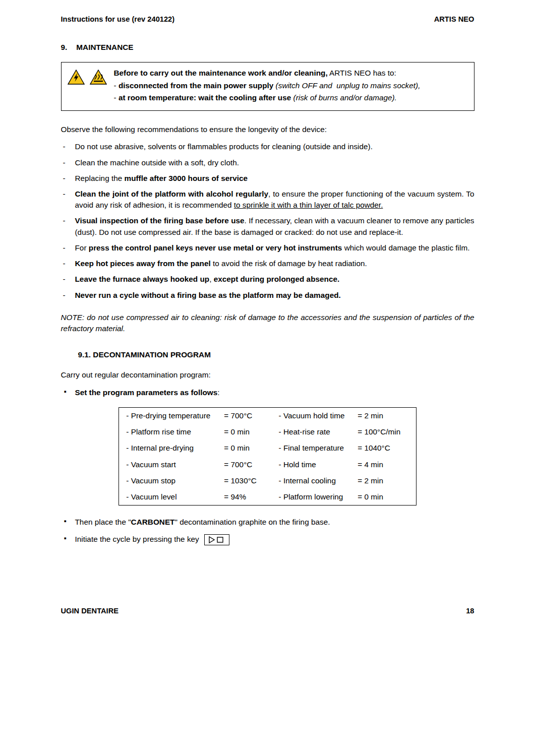Instructions for use (rev 240122) ARTIS NEO
9. MAINTENANCE
Before to carry out the maintenance work and/or cleaning, ARTIS NEO has to:
- disconnected from the main power supply (switch OFF and unplug to mains socket),
- at room temperature: wait the cooling after use (risk of burns and/or damage).
Observe the following recommendations to ensure the longevity of the device:
Do not use abrasive, solvents or flammables products for cleaning (outside and inside).
Clean the machine outside with a soft, dry cloth.
Replacing the muffle after 3000 hours of service
Clean the joint of the platform with alcohol regularly, to ensure the proper functioning of the vacuum system. To avoid any risk of adhesion, it is recommended to sprinkle it with a thin layer of talc powder.
Visual inspection of the firing base before use. If necessary, clean with a vacuum cleaner to remove any particles (dust). Do not use compressed air. If the base is damaged or cracked: do not use and replace-it.
For press the control panel keys never use metal or very hot instruments which would damage the plastic film.
Keep hot pieces away from the panel to avoid the risk of damage by heat radiation.
Leave the furnace always hooked up, except during prolonged absence.
Never run a cycle without a firing base as the platform may be damaged.
NOTE: do not use compressed air to cleaning: risk of damage to the accessories and the suspension of particles of the refractory material.
9.1. DECONTAMINATION PROGRAM
Carry out regular decontamination program:
Set the program parameters as follows:
| - Pre-drying temperature | = 700°C | - Vacuum hold time | = 2 min |
| - Platform rise time | = 0 min | - Heat-rise rate | = 100°C/min |
| - Internal pre-drying | = 0 min | - Final temperature | = 1040°C |
| - Vacuum start | = 700°C | - Hold time | = 4 min |
| - Vacuum stop | = 1030°C | - Internal cooling | = 2 min |
| - Vacuum level | = 94% | - Platform lowering | = 0 min |
Then place the "CARBONET" decontamination graphite on the firing base.
Initiate the cycle by pressing the key
UGIN DENTAIRE 18